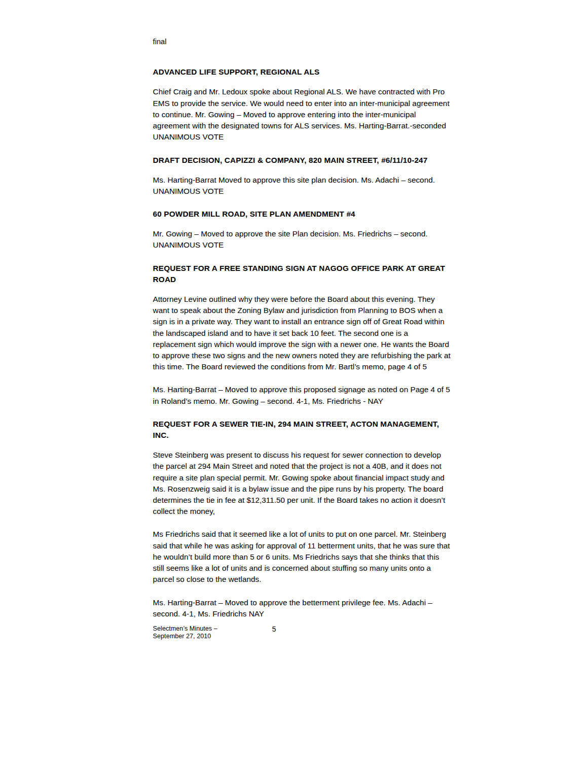final
ADVANCED LIFE SUPPORT, REGIONAL ALS
Chief Craig and Mr. Ledoux spoke about Regional ALS. We have contracted with Pro EMS to provide the service. We would need to enter into an inter-municipal agreement to continue. Mr. Gowing – Moved to approve entering into the inter-municipal agreement with the designated towns for ALS services. Ms. Harting-Barrat.-seconded
UNANIMOUS VOTE
DRAFT DECISION, CAPIZZI & COMPANY, 820 MAIN STREET, #6/11/10-247
Ms. Harting-Barrat Moved to approve this site plan decision. Ms. Adachi – second.
UNANIMOUS VOTE
60 POWDER MILL ROAD, SITE PLAN AMENDMENT #4
Mr. Gowing – Moved to approve the site Plan decision. Ms. Friedrichs – second.
UNANIMOUS VOTE
REQUEST FOR A FREE STANDING SIGN AT NAGOG OFFICE PARK AT GREAT ROAD
Attorney Levine outlined why they were before the Board about this evening. They want to speak about the Zoning Bylaw and jurisdiction from Planning to BOS when a sign is in a private way. They want to install an entrance sign off of Great Road within the landscaped island and to have it set back 10 feet. The second one is a replacement sign which would improve the sign with a newer one. He wants the Board to approve these two signs and the new owners noted they are refurbishing the park at this time. The Board reviewed the conditions from Mr. Bartl’s memo, page 4 of 5
Ms. Harting-Barrat – Moved to approve this proposed signage as noted on Page 4 of 5 in Roland’s memo. Mr. Gowing – second. 4-1, Ms. Friedrichs - NAY
REQUEST FOR A SEWER TIE-IN, 294 MAIN STREET, ACTON MANAGEMENT, INC.
Steve Steinberg was present to discuss his request for sewer connection to develop the parcel at 294 Main Street and noted that the project is not a 40B, and it does not require a site plan special permit. Mr. Gowing spoke about financial impact study and Ms. Rosenzweig said it is a bylaw issue and the pipe runs by his property. The board determines the tie in fee at $12,311.50 per unit. If the Board takes no action it doesn’t collect the money,
Ms Friedrichs said that it seemed like a lot of units to put on one parcel. Mr. Steinberg said that while he was asking for approval of 11 betterment units, that he was sure that he wouldn’t build more than 5 or 6 units. Ms Friedrichs says that she thinks that this still seems like a lot of units and is concerned about stuffing so many units onto a parcel so close to the wetlands.
Ms. Harting-Barrat – Moved to approve the betterment privilege fee. Ms. Adachi – second. 4-1, Ms. Friedrichs NAY
Selectmen’s Minutes –
September 27, 2010 5